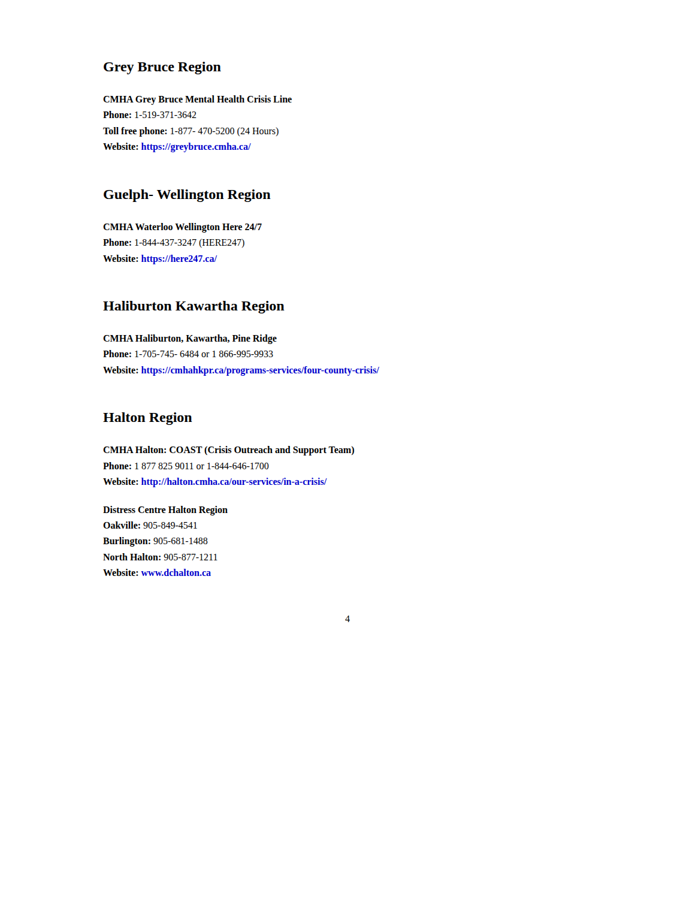Grey Bruce Region
CMHA Grey Bruce Mental Health Crisis Line
Phone: 1-519-371-3642
Toll free phone: 1-877- 470-5200 (24 Hours)
Website: https://greybruce.cmha.ca/
Guelph- Wellington Region
CMHA Waterloo Wellington Here 24/7
Phone: 1-844-437-3247 (HERE247)
Website: https://here247.ca/
Haliburton Kawartha Region
CMHA Haliburton, Kawartha, Pine Ridge
Phone: 1-705-745- 6484 or 1 866-995-9933
Website: https://cmhahkpr.ca/programs-services/four-county-crisis/
Halton Region
CMHA Halton: COAST (Crisis Outreach and Support Team)
Phone: 1 877 825 9011 or 1-844-646-1700
Website: http://halton.cmha.ca/our-services/in-a-crisis/
Distress Centre Halton Region
Oakville: 905-849-4541
Burlington: 905-681-1488
North Halton: 905-877-1211
Website: www.dchalton.ca
4